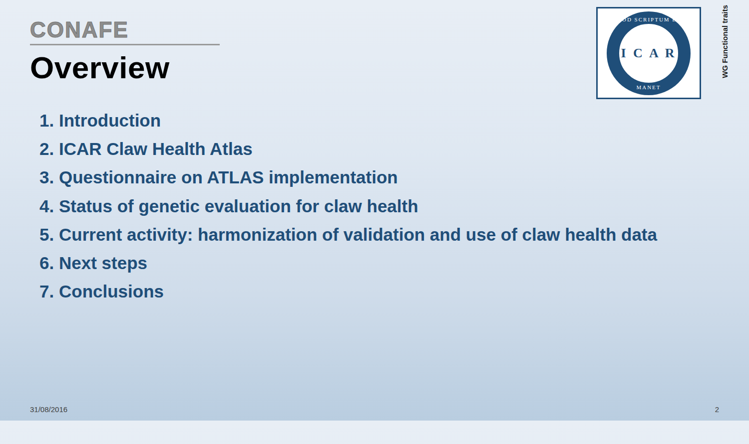CONAFE
QUOD SCRIPTUM EST
I C A R
MANET
WG Functional traits
Overview
Introduction
ICAR Claw Health Atlas
Questionnaire on ATLAS implementation
Status of genetic evaluation for claw health
Current activity: harmonization of validation and use of claw health data
Next steps
Conclusions
31/08/2016
2